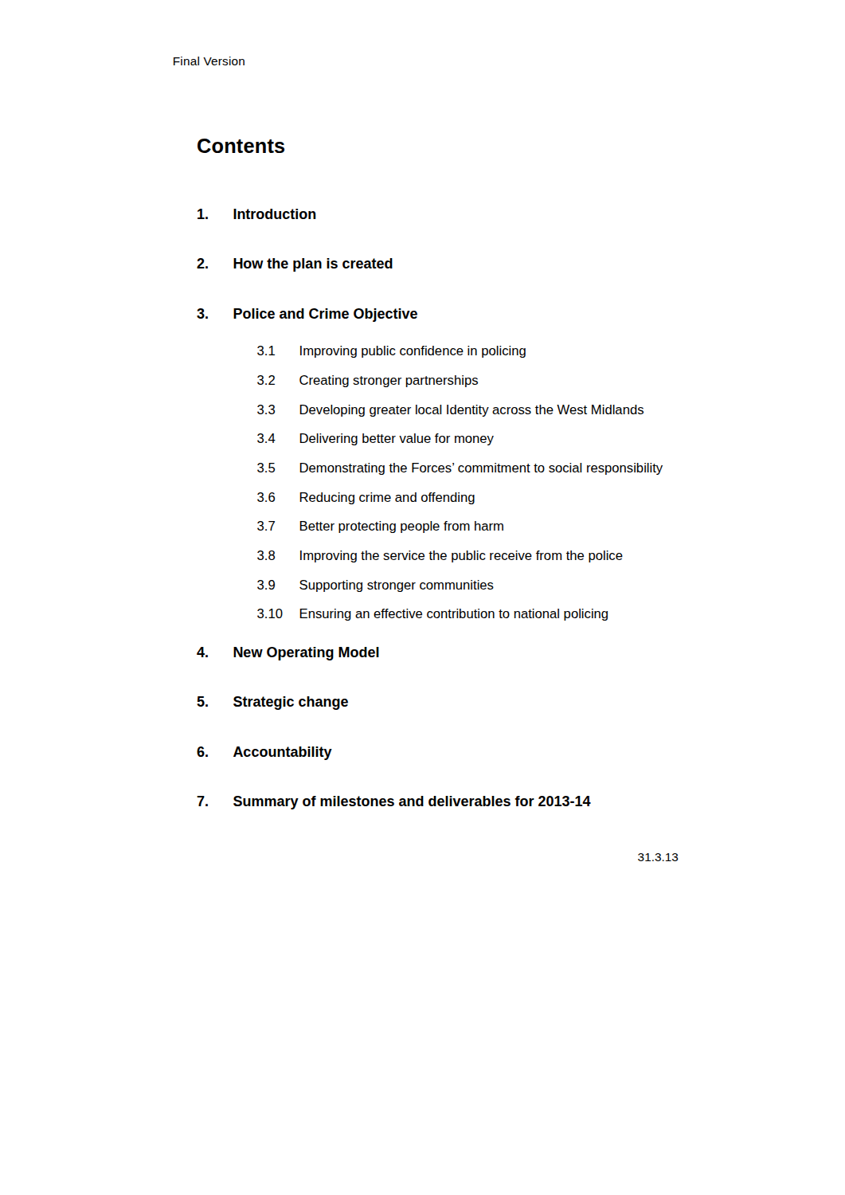Final Version
Contents
1. Introduction
2. How the plan is created
3. Police and Crime Objective
3.1 Improving public confidence in policing
3.2 Creating stronger partnerships
3.3 Developing greater local Identity across the West Midlands
3.4 Delivering better value for money
3.5 Demonstrating the Forces’ commitment to social responsibility
3.6 Reducing crime and offending
3.7 Better protecting people from harm
3.8 Improving the service the public receive from the police
3.9 Supporting stronger communities
3.10 Ensuring an effective contribution to national policing
4. New Operating Model
5. Strategic change
6. Accountability
7. Summary of milestones and deliverables for 2013-14
31.3.13